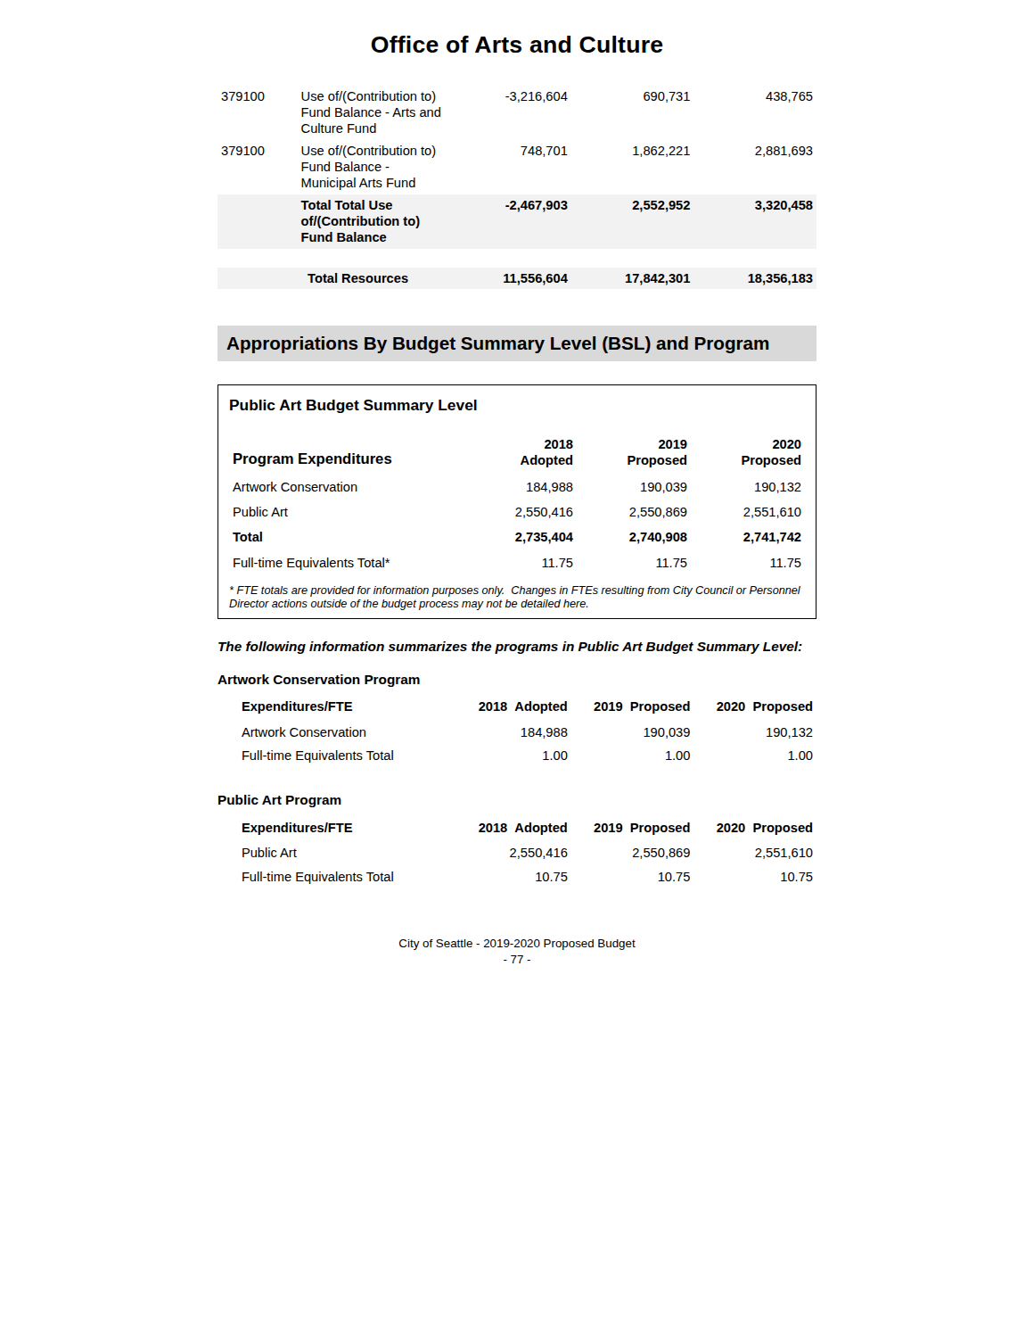Office of Arts and Culture
| 379100 | Use of/(Contribution to) Fund Balance - Arts and Culture Fund | -3,216,604 | 690,731 | 438,765 |
| 379100 | Use of/(Contribution to) Fund Balance - Municipal Arts Fund | 748,701 | 1,862,221 | 2,881,693 |
| | Total Total Use of/(Contribution to) Fund Balance | -2,467,903 | 2,552,952 | 3,320,458 |
| | Total Resources | 11,556,604 | 17,842,301 | 18,356,183 |
Appropriations By Budget Summary Level (BSL) and Program
Public Art Budget Summary Level
| Program Expenditures | 2018 Adopted | 2019 Proposed | 2020 Proposed |
| --- | --- | --- | --- |
| Artwork Conservation | 184,988 | 190,039 | 190,132 |
| Public Art | 2,550,416 | 2,550,869 | 2,551,610 |
| Total | 2,735,404 | 2,740,908 | 2,741,742 |
| Full-time Equivalents Total* | 11.75 | 11.75 | 11.75 |
* FTE totals are provided for information purposes only. Changes in FTEs resulting from City Council or Personnel Director actions outside of the budget process may not be detailed here.
The following information summarizes the programs in Public Art Budget Summary Level:
Artwork Conservation Program
| Expenditures/FTE | 2018 Adopted | 2019 Proposed | 2020 Proposed |
| --- | --- | --- | --- |
| Artwork Conservation | 184,988 | 190,039 | 190,132 |
| Full-time Equivalents Total | 1.00 | 1.00 | 1.00 |
Public Art Program
| Expenditures/FTE | 2018 Adopted | 2019 Proposed | 2020 Proposed |
| --- | --- | --- | --- |
| Public Art | 2,550,416 | 2,550,869 | 2,551,610 |
| Full-time Equivalents Total | 10.75 | 10.75 | 10.75 |
City of Seattle - 2019-2020 Proposed Budget
- 77 -